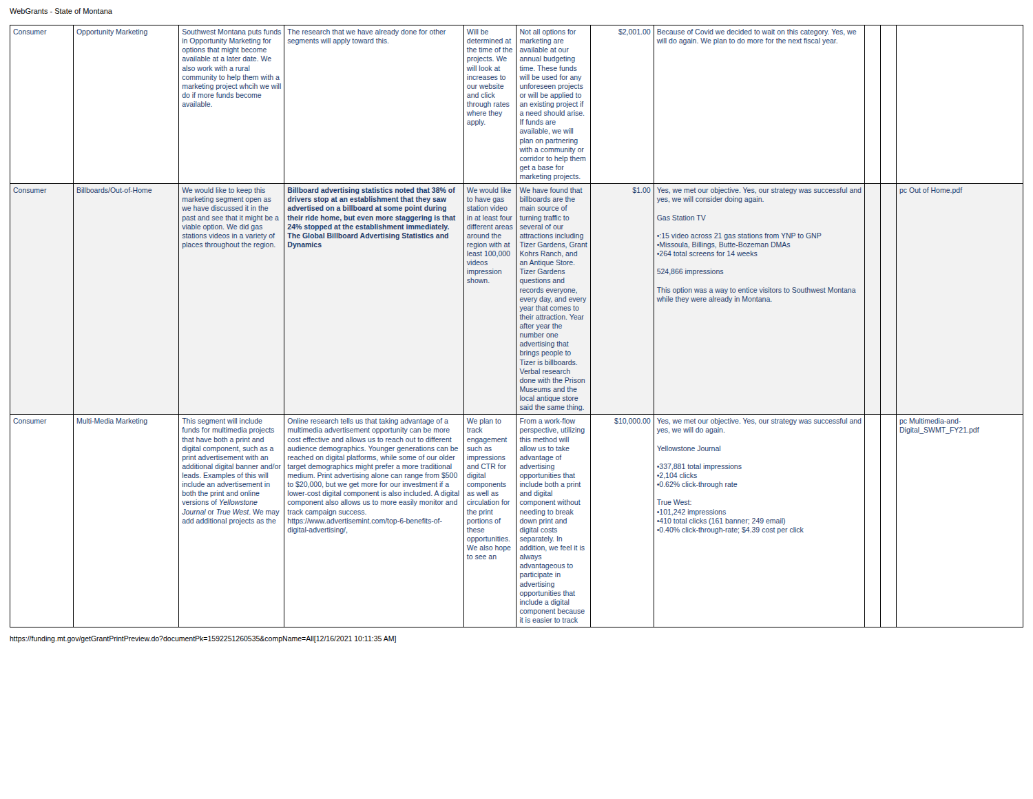WebGrants - State of Montana
| Consumer | Opportunity Marketing | Southwest Montana puts funds in Opportunity Marketing for options that might become available at a later date. We also work with a rural community to help them with a marketing project whcih we will do if more funds become available. | The research that we have already done for other segments will apply toward this. | Will be determined at the time of the projects. We will look at increases to our website and click through rates where they apply. | Not all options for marketing are available at our annual budgeting time. These funds will be used for any unforeseen projects or will be applied to an existing project if a need should arise. If funds are available, we will plan on partnering with a community or corridor to help them get a base for marketing projects. | $2,001.00 | Because of Covid we decided to wait on this category. Yes, we will do again. We plan to do more for the next fiscal year. | | | |
| Consumer | Billboards/Out-of-Home | We would like to keep this marketing segment open as we have discussed it in the past and see that it might be a viable option. We did gas stations videos in a variety of places throughout the region. | Billboard advertising statistics noted that 38% of drivers stop at an establishment that they saw advertised on a billboard at some point during their ride home, but even more staggering is that 24% stopped at the establishment immediately. The Global Billboard Advertising Statistics and Dynamics | We would like to have gas station video in at least four different areas around the region with at least 100,000 videos impression shown. | We have found that billboards are the main source of turning traffic to several of our attractions including Tizer Gardens, Grant Kohrs Ranch, and an Antique Store. Tizer Gardens questions and records everyone, every day, and every year that comes to their attraction. Year after year the number one advertising that brings people to Tizer is billboards. Verbal research done with the Prison Museums and the local antique store said the same thing. | $1.00 | Yes, we met our objective. Yes, our strategy was successful and yes, we will consider doing again. Gas Station TV •:15 video across 21 gas stations from YNP to GNP •Missoula, Billings, Butte-Bozeman DMAs •264 total screens for 14 weeks 524,866 impressions This option was a way to entice visitors to Southwest Montana while they were already in Montana. | | | pc Out of Home.pdf |
| Consumer | Multi-Media Marketing | This segment will include funds for multimedia projects that have both a print and digital component, such as a print advertisement with an additional digital banner and/or leads. Examples of this will include an advertisement in both the print and online versions of Yellowstone Journal or True West . We may add additional projects as the | Online research tells us that taking advantage of a multimedia advertisement opportunity can be more cost effective and allows us to reach out to different audience demographics. Younger generations can be reached on digital platforms, while some of our older target demographics might prefer a more traditional medium. Print advertising alone can range from $500 to $20,000, but we get more for our investment if a lower-cost digital component is also included. A digital component also allows us to more easily monitor and track campaign success. https://www.advertisemint.com/top-6-benefits-of-digital-advertising/, | We plan to track engagement such as impressions and CTR for digital components as well as circulation for the print portions of these opportunities. We also hope to see an | From a work-flow perspective, utilizing this method will allow us to take advantage of advertising opportunities that include both a print and digital component without needing to break down print and digital costs separately. In addition, we feel it is always advantageous to participate in advertising opportunities that include a digital component because it is easier to track | $10,000.00 | Yes, we met our objective. Yes, our strategy was successful and yes, we will do again. Yellowstone Journal •337,881 total impressions •2,104 clicks •0.62% click-through rate True West: •101,242 impressions •410 total clicks (161 banner; 249 email) •0.40% click-through-rate; $4.39 cost per click | | | pc Multimedia-and-Digital_SWMT_FY21.pdf |
https://funding.mt.gov/getGrantPrintPreview.do?documentPk=1592251260535&compName=All[12/16/2021 10:11:35 AM]